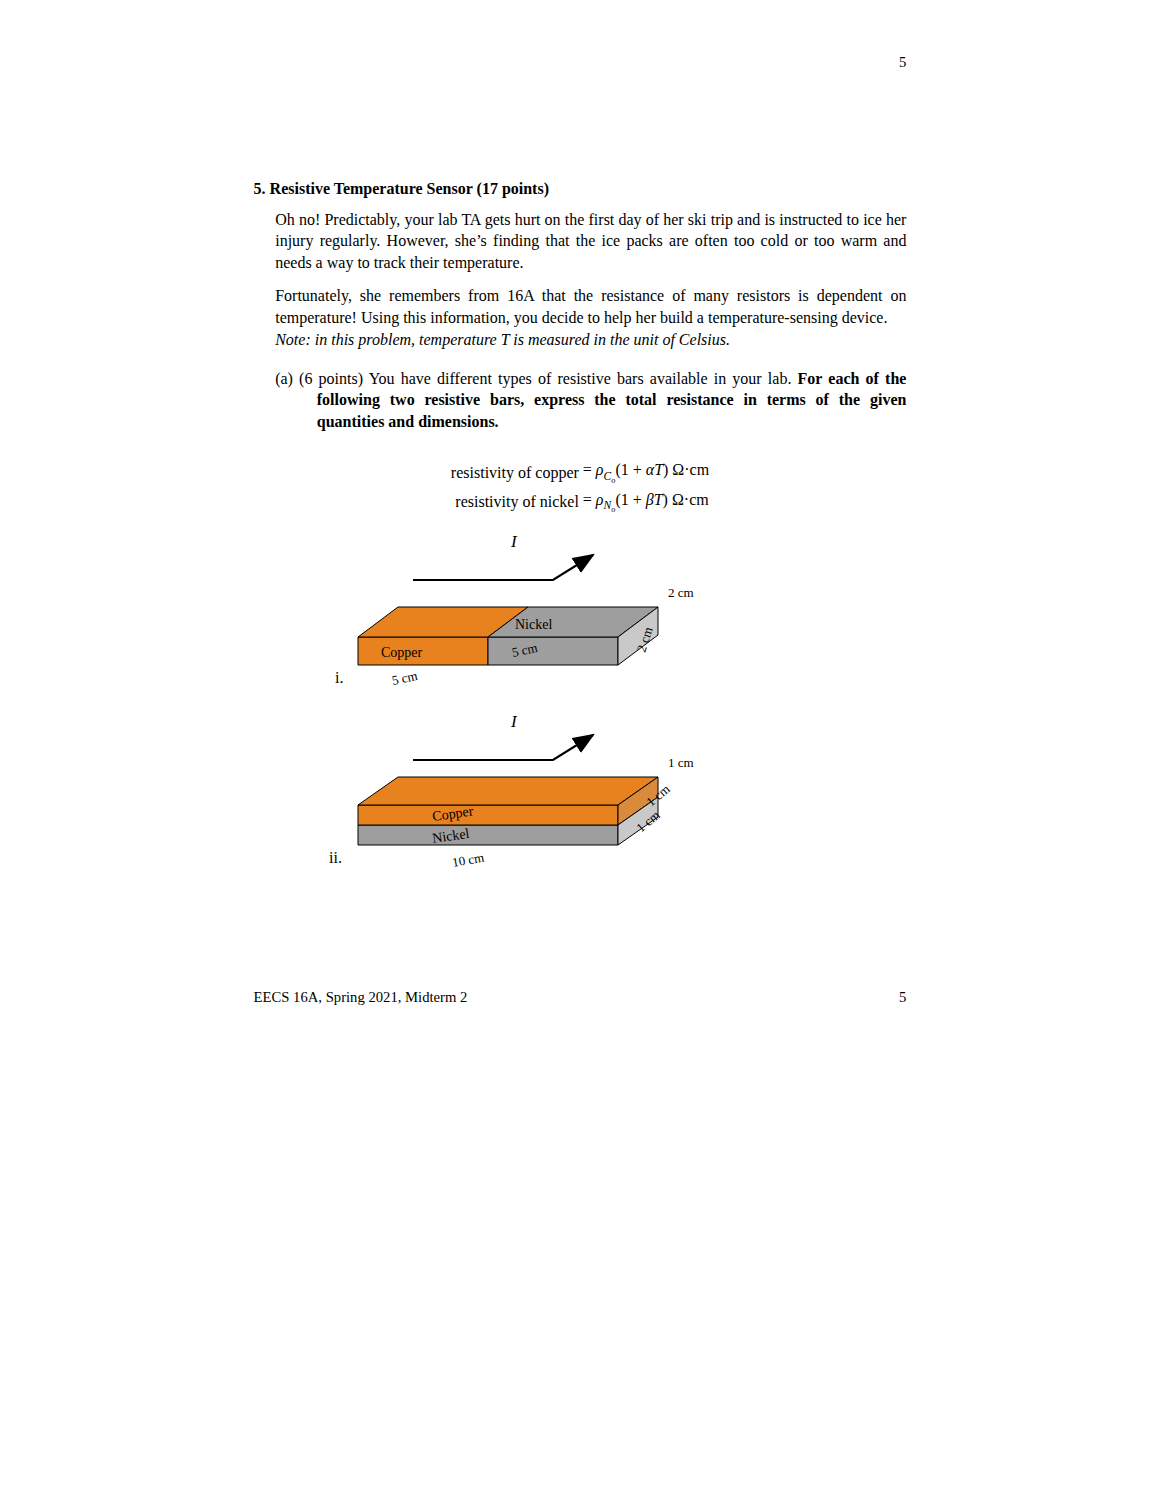5
5. Resistive Temperature Sensor (17 points)
Oh no! Predictably, your lab TA gets hurt on the first day of her ski trip and is instructed to ice her injury regularly. However, she’s finding that the ice packs are often too cold or too warm and needs a way to track their temperature.
Fortunately, she remembers from 16A that the resistance of many resistors is dependent on temperature! Using this information, you decide to help her build a temperature-sensing device.
Note: in this problem, temperature T is measured in the unit of Celsius.
(a) (6 points) You have different types of resistive bars available in your lab. For each of the following two resistive bars, express the total resistance in terms of the given quantities and dimensions.
| resistivity of copper | = ρ C o (1 + αT ) Ω·cm |
| resistivity of nickel | = ρ N o (1 + βT ) Ω·cm |
I Copper Nickel 5 cm 5 cm 2 cm 2 cm i. I Copper Nickel 10 cm 1 cm 1 cm 1 cm ii.
EECS 16A, Spring 2021, Midterm 2 5